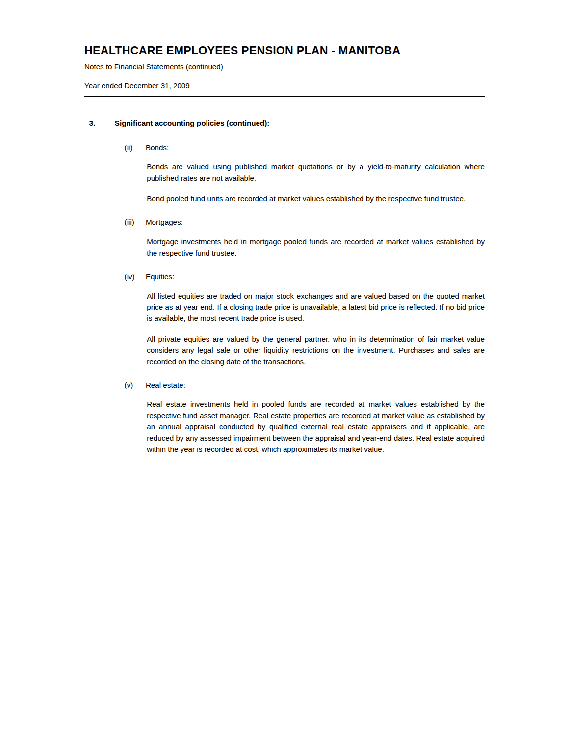HEALTHCARE EMPLOYEES PENSION PLAN - MANITOBA
Notes to Financial Statements (continued)
Year ended December 31, 2009
3. Significant accounting policies (continued):
(ii) Bonds:
Bonds are valued using published market quotations or by a yield-to-maturity calculation where published rates are not available.
Bond pooled fund units are recorded at market values established by the respective fund trustee.
(iii) Mortgages:
Mortgage investments held in mortgage pooled funds are recorded at market values established by the respective fund trustee.
(iv) Equities:
All listed equities are traded on major stock exchanges and are valued based on the quoted market price as at year end. If a closing trade price is unavailable, a latest bid price is reflected. If no bid price is available, the most recent trade price is used.
All private equities are valued by the general partner, who in its determination of fair market value considers any legal sale or other liquidity restrictions on the investment. Purchases and sales are recorded on the closing date of the transactions.
(v) Real estate:
Real estate investments held in pooled funds are recorded at market values established by the respective fund asset manager. Real estate properties are recorded at market value as established by an annual appraisal conducted by qualified external real estate appraisers and if applicable, are reduced by any assessed impairment between the appraisal and year-end dates. Real estate acquired within the year is recorded at cost, which approximates its market value.